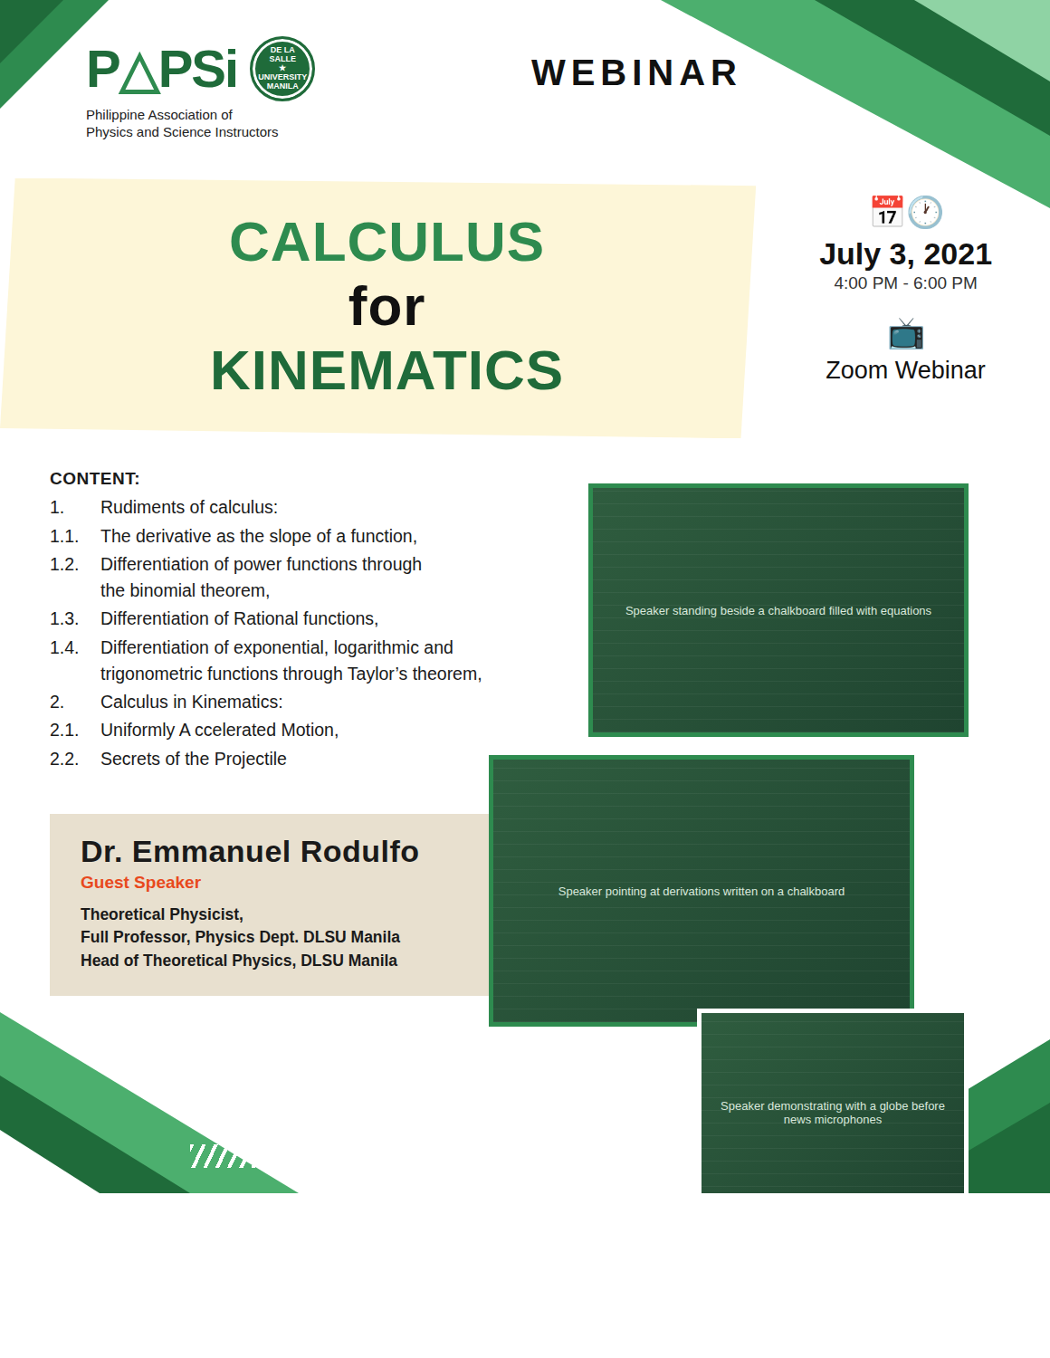P△PSi
DE LA SALLE
★
UNIVERSITY
MANILA
Philippine Association of
Physics and Science Instructors
WEBINAR
CALCULUS
for
KINEMATICS
📅🕐
July 3, 2021
4:00 PM - 6:00 PM
📺
Zoom Webinar
CONTENT:
1. Rudiments of calculus:
1.1. The derivative as the slope of a function,
1.2. Differentiation of power functions through
the binomial theorem,
1.3. Differentiation of Rational functions,
1.4. Differentiation of exponential, logarithmic and
trigonometric functions through Taylor’s theorem,
2. Calculus in Kinematics:
2.1. Uniformly A ccelerated Motion,
2.2. Secrets of the Projectile
Dr. Emmanuel Rodulfo
Guest Speaker
Theoretical Physicist,
Full Professor, Physics Dept. DLSU Manila
Head of Theoretical Physics, DLSU Manila
Speaker standing beside a chalkboard filled with equations
Speaker pointing at derivations written on a chalkboard
Speaker demonstrating with a globe before news microphones